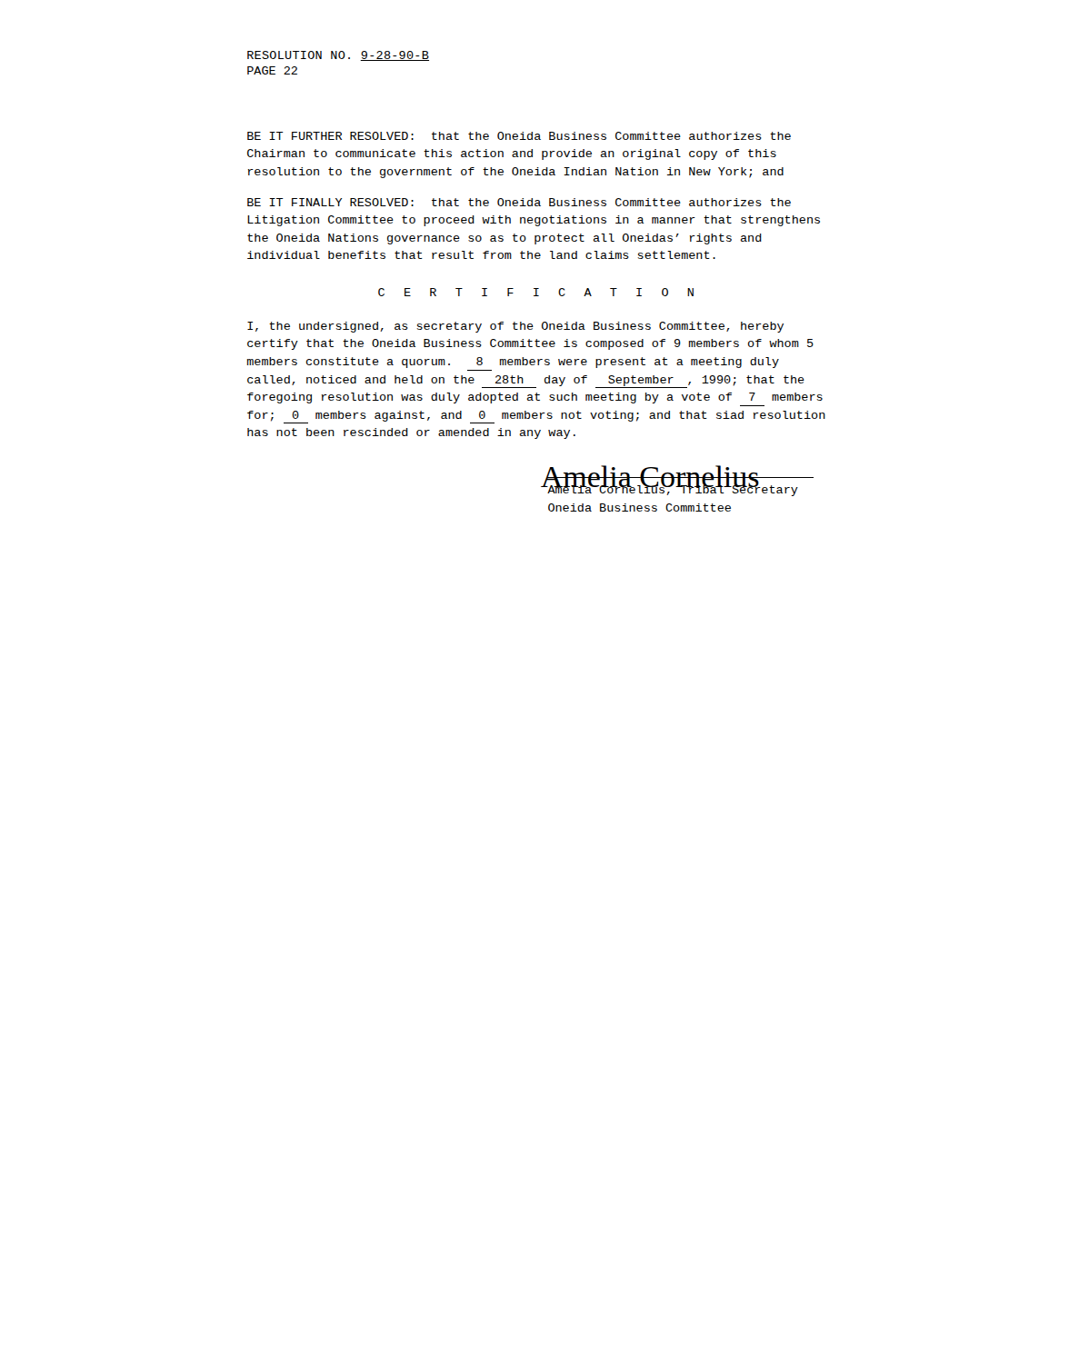RESOLUTION NO. 9-28-90-B
PAGE 22
BE IT FURTHER RESOLVED: that the Oneida Business Committee authorizes the Chairman to communicate this action and provide an original copy of this resolution to the government of the Oneida Indian Nation in New York; and
BE IT FINALLY RESOLVED: that the Oneida Business Committee authorizes the Litigation Committee to proceed with negotiations in a manner that strengthens the Oneida Nations governance so as to protect all Oneidas’ rights and individual benefits that result from the land claims settlement.
C E R T I F I C A T I O N
I, the undersigned, as secretary of the Oneida Business Committee, hereby certify that the Oneida Business Committee is composed of 9 members of whom 5 members constitute a quorum. 8 members were present at a meeting duly called, noticed and held on the 28th day of September, 1990; that the foregoing resolution was duly adopted at such meeting by a vote of 7 members for; 0 members against, and 0 members not voting; and that siad resolution has not been rescinded or amended in any way.
Amelia Cornelius
Amelia Cornelius, Tribal Secretary
Oneida Business Committee